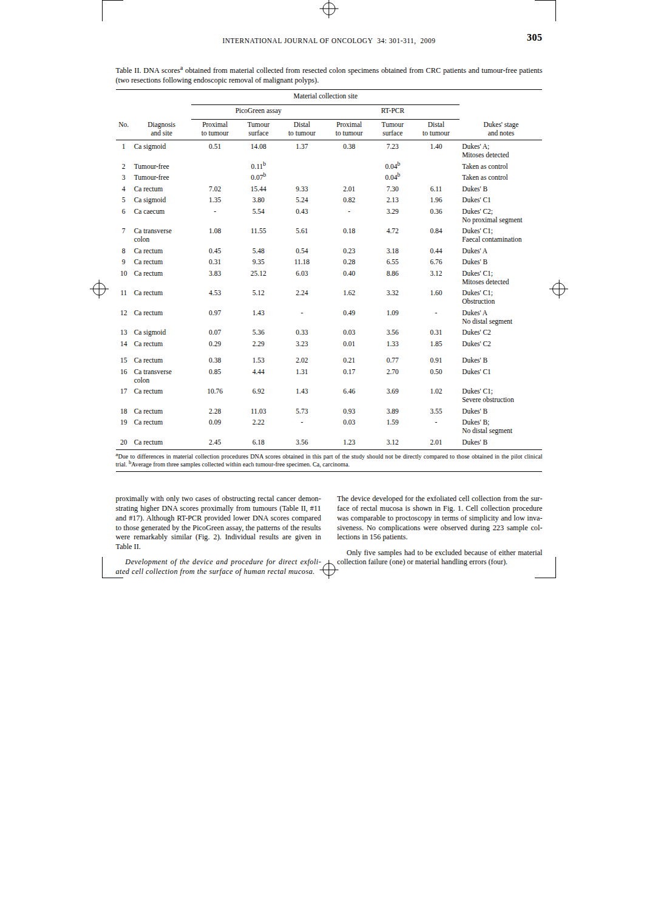301–311 30/12/2008 01:29 ÌÏ ™ÃÏ›‰·305
INTERNATIONAL JOURNAL OF ONCOLOGY 34: 301-311, 2009 305
Table II. DNA scoresa obtained from material collected from resected colon specimens obtained from CRC patients and tumour-free patients (two resections following endoscopic removal of malignant polyps).
| | | Material collection site | |
| | | PicoGreen assay | RT-PCR | |
| No. | Diagnosis and site | Proximal to tumour | Tumour surface | Distal to tumour | Proximal to tumour | Tumour surface | Distal to tumour | Dukes' stage and notes |
| 1 | Ca sigmoid | 0.51 | 14.08 | 1.37 | 0.38 | 7.23 | 1.40 | Dukes' A; Mitoses detected |
| 2 | Tumour-free | | 0.11 b | | | 0.04 b | | Taken as control |
| 3 | Tumour-free | | 0.07 b | | | 0.04 b | | Taken as control |
| 4 | Ca rectum | 7.02 | 15.44 | 9.33 | 2.01 | 7.30 | 6.11 | Dukes' B |
| 5 | Ca sigmoid | 1.35 | 3.80 | 5.24 | 0.82 | 2.13 | 1.96 | Dukes' C1 |
| 6 | Ca caecum | - | 5.54 | 0.43 | - | 3.29 | 0.36 | Dukes' C2; No proximal segment |
| 7 | Ca transverse colon | 1.08 | 11.55 | 5.61 | 0.18 | 4.72 | 0.84 | Dukes' C1; Faecal contamination |
| 8 | Ca rectum | 0.45 | 5.48 | 0.54 | 0.23 | 3.18 | 0.44 | Dukes' A |
| 9 | Ca rectum | 0.31 | 9.35 | 11.18 | 0.28 | 6.55 | 6.76 | Dukes' B |
| 10 | Ca rectum | 3.83 | 25.12 | 6.03 | 0.40 | 8.86 | 3.12 | Dukes' C1; Mitoses detected |
| 11 | Ca rectum | 4.53 | 5.12 | 2.24 | 1.62 | 3.32 | 1.60 | Dukes' C1; Obstruction |
| 12 | Ca rectum | 0.97 | 1.43 | - | 0.49 | 1.09 | - | Dukes' A No distal segment |
| 13 | Ca sigmoid | 0.07 | 5.36 | 0.33 | 0.03 | 3.56 | 0.31 | Dukes' C2 |
| 14 | Ca rectum | 0.29 | 2.29 | 3.23 | 0.01 | 1.33 | 1.85 | Dukes' C2 |
| 15 | Ca rectum | 0.38 | 1.53 | 2.02 | 0.21 | 0.77 | 0.91 | Dukes' B |
| 16 | Ca transverse colon | 0.85 | 4.44 | 1.31 | 0.17 | 2.70 | 0.50 | Dukes' C1 |
| 17 | Ca rectum | 10.76 | 6.92 | 1.43 | 6.46 | 3.69 | 1.02 | Dukes' C1; Severe obstruction |
| 18 | Ca rectum | 2.28 | 11.03 | 5.73 | 0.93 | 3.89 | 3.55 | Dukes' B |
| 19 | Ca rectum | 0.09 | 2.22 | - | 0.03 | 1.59 | - | Dukes' B; No distal segment |
| 20 | Ca rectum | 2.45 | 6.18 | 3.56 | 1.23 | 3.12 | 2.01 | Dukes' B |
aDue to differences in material collection procedures DNA scores obtained in this part of the study should not be directly compared to those obtained in the pilot clinical trial. bAverage from three samples collected within each tumour-free specimen. Ca, carcinoma.
proximally with only two cases of obstructing rectal cancer demonstrating higher DNA scores proximally from tumours (Table II, #11 and #17). Although RT-PCR provided lower DNA scores compared to those generated by the PicoGreen assay, the patterns of the results were remarkably similar (Fig. 2). Individual results are given in Table II.
Development of the device and procedure for direct exfoliated cell collection from the surface of human rectal mucosa.
The device developed for the exfoliated cell collection from the surface of rectal mucosa is shown in Fig. 1. Cell collection procedure was comparable to proctoscopy in terms of simplicity and low invasiveness. No complications were observed during 223 sample collections in 156 patients.
Only five samples had to be excluded because of either material collection failure (one) or material handling errors (four).